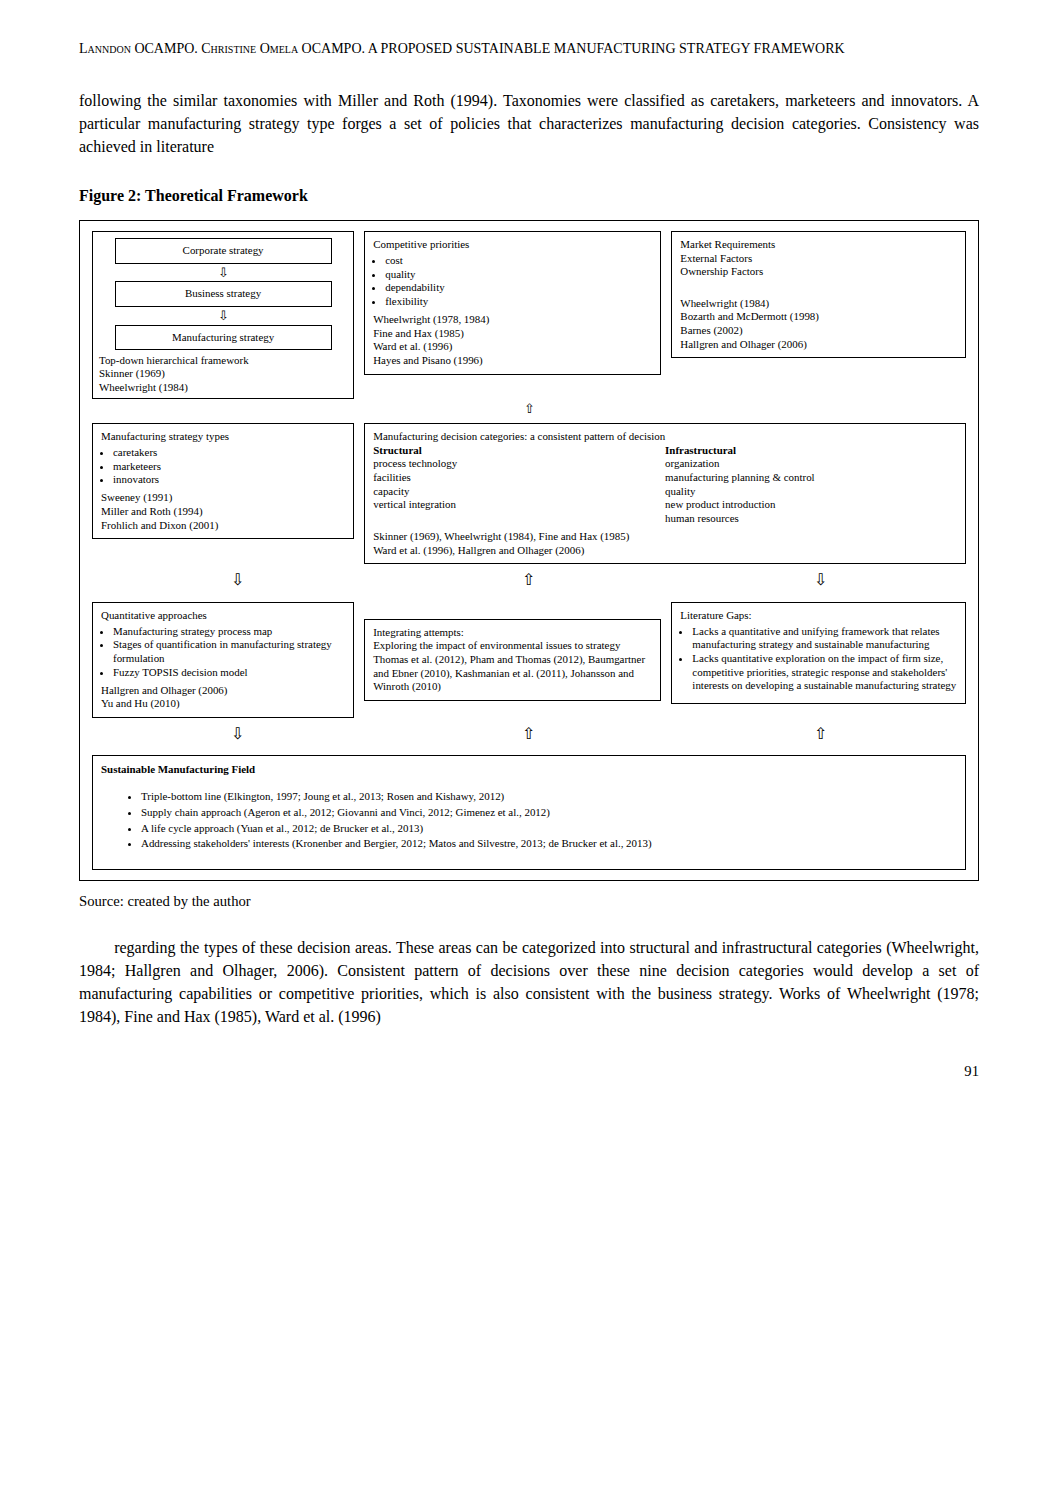Lanndon OCAMPO. Christine Omela OCAMPO. A PROPOSED SUSTAINABLE MANUFACTURING STRATEGY FRAMEWORK
following the similar taxonomies with Miller and Roth (1994). Taxonomies were classified as caretakers, marketeers and innovators. A particular manufacturing strategy type forges a set of policies that characterizes manufacturing decision categories. Consistency was achieved in literature
Figure 2: Theoretical Framework
Corporate strategy
⇩
Business strategy
⇩
Manufacturing strategy
Top-down hierarchical framework
Skinner (1969)
Wheelwright (1984)
Competitive priorities
cost
quality
dependability
flexibility
Wheelwright (1978, 1984)
Fine and Hax (1985)
Ward et al. (1996)
Hayes and Pisano (1996)
Market Requirements
External Factors
Ownership Factors
Wheelwright (1984)
Bozarth and McDermott (1998)
Barnes (2002)
Hallgren and Olhager (2006)
⇧
Manufacturing strategy types
caretakers
marketeers
innovators
Sweeney (1991)
Miller and Roth (1994)
Frohlich and Dixon (2001)
Manufacturing decision categories: a consistent pattern of decision
| Structural | Infrastructural |
| process technology | organization |
| facilities | manufacturing planning & control |
| capacity | quality |
| vertical integration | new product introduction |
| | human resources |
Skinner (1969), Wheelwright (1984), Fine and Hax (1985)
Ward et al. (1996), Hallgren and Olhager (2006)
⇩⇧⇩
Quantitative approaches
Manufacturing strategy process map
Stages of quantification in manufacturing strategy formulation
Fuzzy TOPSIS decision model
Hallgren and Olhager (2006)
Yu and Hu (2010)
Integrating attempts:
Exploring the impact of environmental issues to strategy
Thomas et al. (2012), Pham and Thomas (2012), Baumgartner and Ebner (2010), Kashmanian et al. (2011), Johansson and Winroth (2010)
Literature Gaps:
Lacks a quantitative and unifying framework that relates manufacturing strategy and sustainable manufacturing
Lacks quantitative exploration on the impact of firm size, competitive priorities, strategic response and stakeholders' interests on developing a sustainable manufacturing strategy
⇩⇧⇧
Sustainable Manufacturing Field
Triple-bottom line (Elkington, 1997; Joung et al., 2013; Rosen and Kishawy, 2012)
Supply chain approach (Ageron et al., 2012; Giovanni and Vinci, 2012; Gimenez et al., 2012)
A life cycle approach (Yuan et al., 2012; de Brucker et al., 2013)
Addressing stakeholders' interests (Kronenber and Bergier, 2012; Matos and Silvestre, 2013; de Brucker et al., 2013)
Source: created by the author
regarding the types of these decision areas. These areas can be categorized into structural and infrastructural categories (Wheelwright, 1984; Hallgren and Olhager, 2006). Consistent pattern of decisions over these nine decision categories would develop a set of manufacturing capabilities or competitive priorities, which is also consistent with the business strategy. Works of Wheelwright (1978; 1984), Fine and Hax (1985), Ward et al. (1996)
91